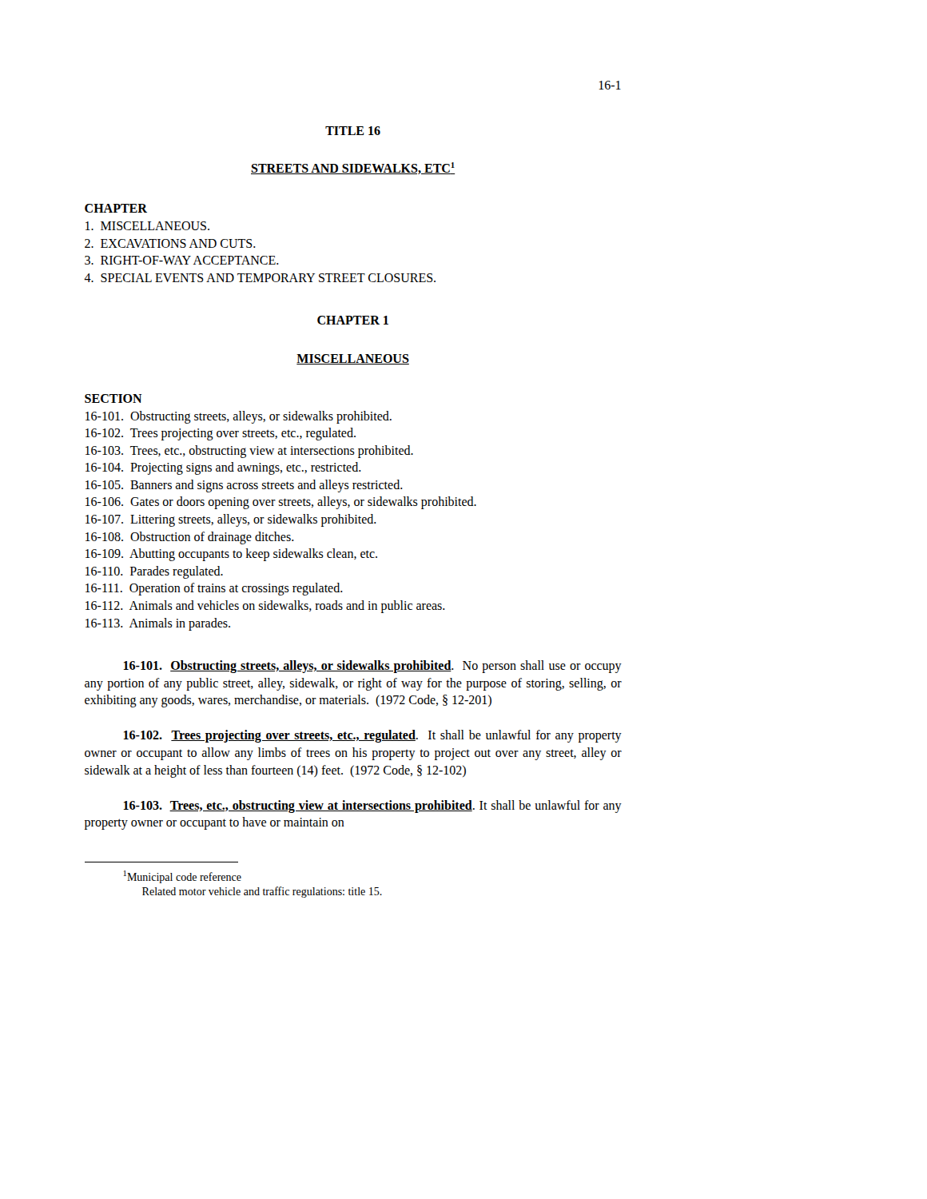16-1
TITLE 16
STREETS AND SIDEWALKS, ETC1
CHAPTER
1. MISCELLANEOUS.
2. EXCAVATIONS AND CUTS.
3. RIGHT-OF-WAY ACCEPTANCE.
4. SPECIAL EVENTS AND TEMPORARY STREET CLOSURES.
CHAPTER 1
MISCELLANEOUS
SECTION
16-101. Obstructing streets, alleys, or sidewalks prohibited.
16-102. Trees projecting over streets, etc., regulated.
16-103. Trees, etc., obstructing view at intersections prohibited.
16-104. Projecting signs and awnings, etc., restricted.
16-105. Banners and signs across streets and alleys restricted.
16-106. Gates or doors opening over streets, alleys, or sidewalks prohibited.
16-107. Littering streets, alleys, or sidewalks prohibited.
16-108. Obstruction of drainage ditches.
16-109. Abutting occupants to keep sidewalks clean, etc.
16-110. Parades regulated.
16-111. Operation of trains at crossings regulated.
16-112. Animals and vehicles on sidewalks, roads and in public areas.
16-113. Animals in parades.
16-101. Obstructing streets, alleys, or sidewalks prohibited. No person shall use or occupy any portion of any public street, alley, sidewalk, or right of way for the purpose of storing, selling, or exhibiting any goods, wares, merchandise, or materials. (1972 Code, § 12-201)
16-102. Trees projecting over streets, etc., regulated. It shall be unlawful for any property owner or occupant to allow any limbs of trees on his property to project out over any street, alley or sidewalk at a height of less than fourteen (14) feet. (1972 Code, § 12-102)
16-103. Trees, etc., obstructing view at intersections prohibited. It shall be unlawful for any property owner or occupant to have or maintain on
1 Municipal code reference
Related motor vehicle and traffic regulations: title 15.